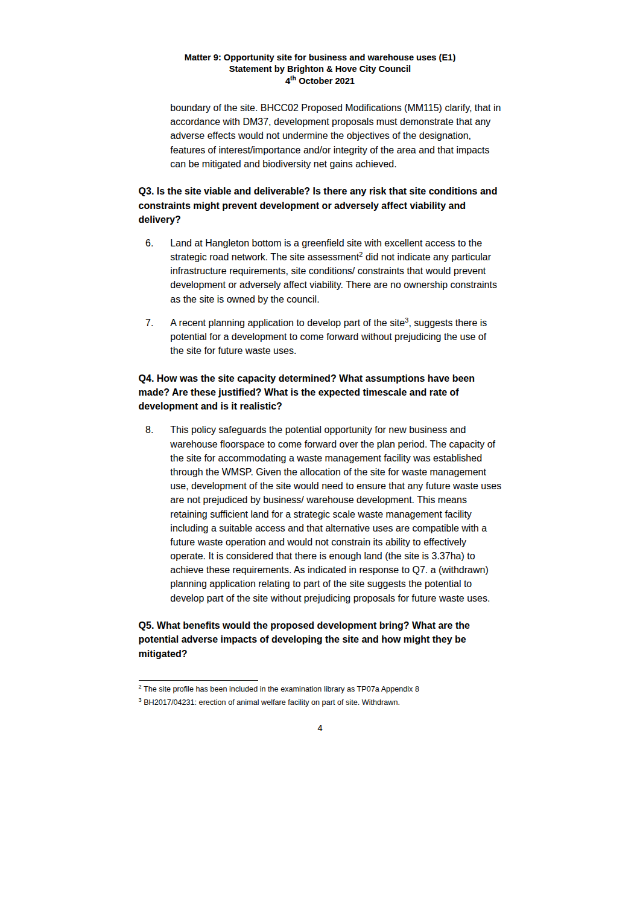Matter 9: Opportunity site for business and warehouse uses (E1) Statement by Brighton & Hove City Council 4th October 2021
boundary of the site. BHCC02 Proposed Modifications (MM115) clarify, that in accordance with DM37, development proposals must demonstrate that any adverse effects would not undermine the objectives of the designation, features of interest/importance and/or integrity of the area and that impacts can be mitigated and biodiversity net gains achieved.
Q3. Is the site viable and deliverable? Is there any risk that site conditions and constraints might prevent development or adversely affect viability and delivery?
6. Land at Hangleton bottom is a greenfield site with excellent access to the strategic road network. The site assessment2 did not indicate any particular infrastructure requirements, site conditions/ constraints that would prevent development or adversely affect viability. There are no ownership constraints as the site is owned by the council.
7. A recent planning application to develop part of the site3, suggests there is potential for a development to come forward without prejudicing the use of the site for future waste uses.
Q4. How was the site capacity determined? What assumptions have been made? Are these justified? What is the expected timescale and rate of development and is it realistic?
8. This policy safeguards the potential opportunity for new business and warehouse floorspace to come forward over the plan period. The capacity of the site for accommodating a waste management facility was established through the WMSP. Given the allocation of the site for waste management use, development of the site would need to ensure that any future waste uses are not prejudiced by business/ warehouse development. This means retaining sufficient land for a strategic scale waste management facility including a suitable access and that alternative uses are compatible with a future waste operation and would not constrain its ability to effectively operate. It is considered that there is enough land (the site is 3.37ha) to achieve these requirements. As indicated in response to Q7. a (withdrawn) planning application relating to part of the site suggests the potential to develop part of the site without prejudicing proposals for future waste uses.
Q5. What benefits would the proposed development bring? What are the potential adverse impacts of developing the site and how might they be mitigated?
2 The site profile has been included in the examination library as TP07a Appendix 8
3 BH2017/04231: erection of animal welfare facility on part of site. Withdrawn.
4